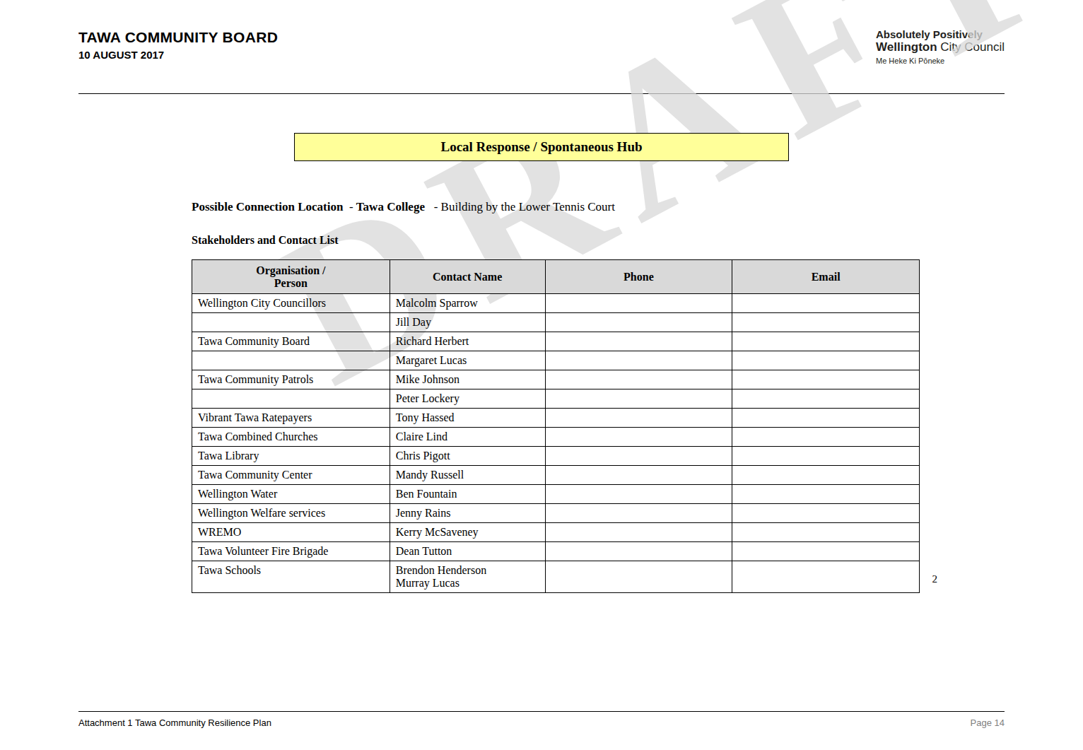TAWA COMMUNITY BOARD
10 AUGUST 2017
Absolutely Positively
Wellington City Council
Me Heke Ki Pōneke
DRAFT
Local Response / Spontaneous Hub
Possible Connection Location - Tawa College - Building by the Lower Tennis Court
Stakeholders and Contact List
| Organisation / Person | Contact Name | Phone | Email |
| --- | --- | --- | --- |
| Wellington City Councillors | Malcolm Sparrow | | |
| | Jill Day | | |
| Tawa Community Board | Richard Herbert | | |
| | Margaret Lucas | | |
| Tawa Community Patrols | Mike Johnson | | |
| | Peter Lockery | | |
| Vibrant Tawa Ratepayers | Tony Hassed | | |
| Tawa Combined Churches | Claire Lind | | |
| Tawa Library | Chris Pigott | | |
| Tawa Community Center | Mandy Russell | | |
| Wellington Water | Ben Fountain | | |
| Wellington Welfare services | Jenny Rains | | |
| WREMO | Kerry McSaveney | | |
| Tawa Volunteer Fire Brigade | Dean Tutton | | |
| Tawa Schools | Brendon Henderson Murray Lucas | | |
2
Attachment 1 Tawa Community Resilience Plan
Page 14